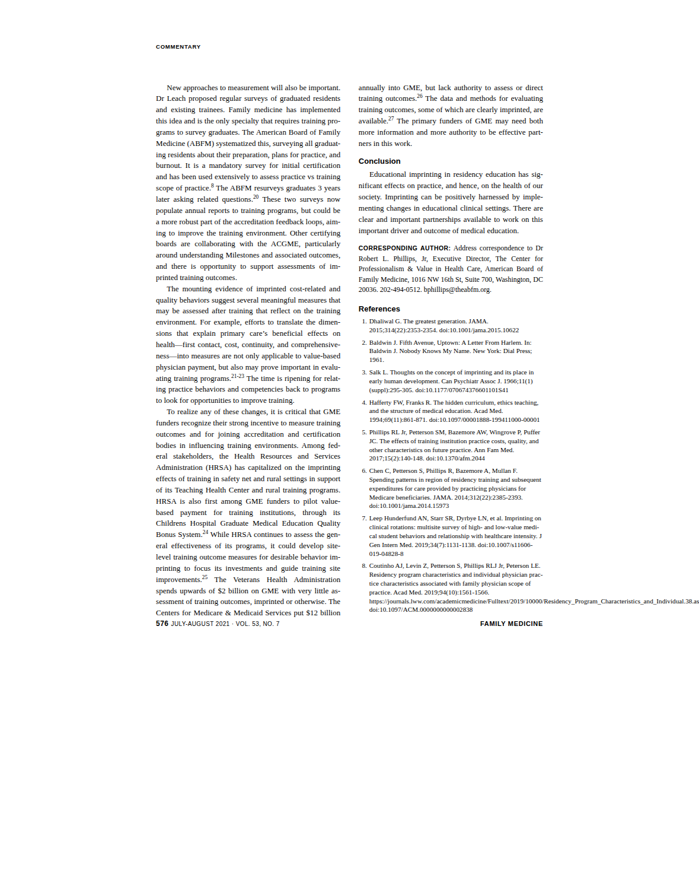COMMENTARY
New approaches to measurement will also be important. Dr Leach proposed regular surveys of graduated residents and existing trainees. Family medicine has implemented this idea and is the only specialty that requires training programs to survey graduates. The American Board of Family Medicine (ABFM) systematized this, surveying all graduating residents about their preparation, plans for practice, and burnout. It is a mandatory survey for initial certification and has been used extensively to assess practice vs training scope of practice.8 The ABFM resurveys graduates 3 years later asking related questions.20 These two surveys now populate annual reports to training programs, but could be a more robust part of the accreditation feedback loops, aiming to improve the training environment. Other certifying boards are collaborating with the ACGME, particularly around understanding Milestones and associated outcomes, and there is opportunity to support assessments of imprinted training outcomes.
The mounting evidence of imprinted cost-related and quality behaviors suggest several meaningful measures that may be assessed after training that reflect on the training environment. For example, efforts to translate the dimensions that explain primary care’s beneficial effects on health—first contact, cost, continuity, and comprehensiveness—into measures are not only applicable to value-based physician payment, but also may prove important in evaluating training programs.21-23 The time is ripening for relating practice behaviors and competencies back to programs to look for opportunities to improve training.
To realize any of these changes, it is critical that GME funders recognize their strong incentive to measure training outcomes and for joining accreditation and certification bodies in influencing training environments. Among federal stakeholders, the Health Resources and Services Administration (HRSA) has capitalized on the imprinting effects of training in safety net and rural settings in support of its Teaching Health Center and rural training programs. HRSA is also first among GME funders to pilot value-based payment for training institutions, through its Childrens Hospital Graduate Medical Education Quality Bonus System.24 While HRSA continues to assess the general effectiveness of its programs, it could develop site-level training outcome measures for desirable behavior imprinting to focus its investments and guide training site improvements.25 The Veterans Health Administration spends upwards of $2 billion on GME with very little assessment of training outcomes, imprinted or otherwise. The Centers for Medicare & Medicaid Services put $12 billion annually into GME, but lack authority to assess or direct training outcomes.26 The data and methods for evaluating training outcomes, some of which are clearly imprinted, are available.27 The primary funders of GME may need both more information and more authority to be effective partners in this work.
Conclusion
Educational imprinting in residency education has significant effects on practice, and hence, on the health of our society. Imprinting can be positively harnessed by implementing changes in educational clinical settings. There are clear and important partnerships available to work on this important driver and outcome of medical education.
CORRESPONDING AUTHOR: Address correspondence to Dr Robert L. Phillips, Jr, Executive Director, The Center for Professionalism & Value in Health Care, American Board of Family Medicine, 1016 NW 16th St, Suite 700, Washington, DC 20036. 202-494-0512. bphillips@theabfm.org.
References
Dhaliwal G. The greatest generation. JAMA. 2015;314(22):2353-2354. doi:10.1001/jama.2015.10622
Baldwin J. Fifth Avenue, Uptown: A Letter From Harlem. In: Baldwin J. Nobody Knows My Name. New York: Dial Press; 1961.
Salk L. Thoughts on the concept of imprinting and its place in early human development. Can Psychiatr Assoc J. 1966;11(1)(suppl):295-305. doi:10.1177/070674376601101S41
Hafferty FW, Franks R. The hidden curriculum, ethics teaching, and the structure of medical education. Acad Med. 1994;69(11):861-871. doi:10.1097/00001888-199411000-00001
Phillips RL Jr, Petterson SM, Bazemore AW, Wingrove P, Puffer JC. The effects of training institution practice costs, quality, and other characteristics on future practice. Ann Fam Med. 2017;15(2):140-148. doi:10.1370/afm.2044
Chen C, Petterson S, Phillips R, Bazemore A, Mullan F. Spending patterns in region of residency training and subsequent expenditures for care provided by practicing physicians for Medicare beneficiaries. JAMA. 2014;312(22):2385-2393. doi:10.1001/jama.2014.15973
Leep Hunderfund AN, Starr SR, Dyrbye LN, et al. Imprinting on clinical rotations: multisite survey of high- and low-value medical student behaviors and relationship with healthcare intensity. J Gen Intern Med. 2019;34(7):1131-1138. doi:10.1007/s11606-019-04828-8
Coutinho AJ, Levin Z, Petterson S, Phillips RLJ Jr, Peterson LE. Residency program characteristics and individual physician practice characteristics associated with family physician scope of practice. Acad Med. 2019;94(10):1561-1566. https://journals.lww.com/academicmedicine/Fulltext/2019/10000/Residency_Program_Characteristics_and_Individual.38.aspx doi:10.1097/ACM.0000000000002838
576 JULY-AUGUST 2021 · VOL. 53, NO. 7
FAMILY MEDICINE